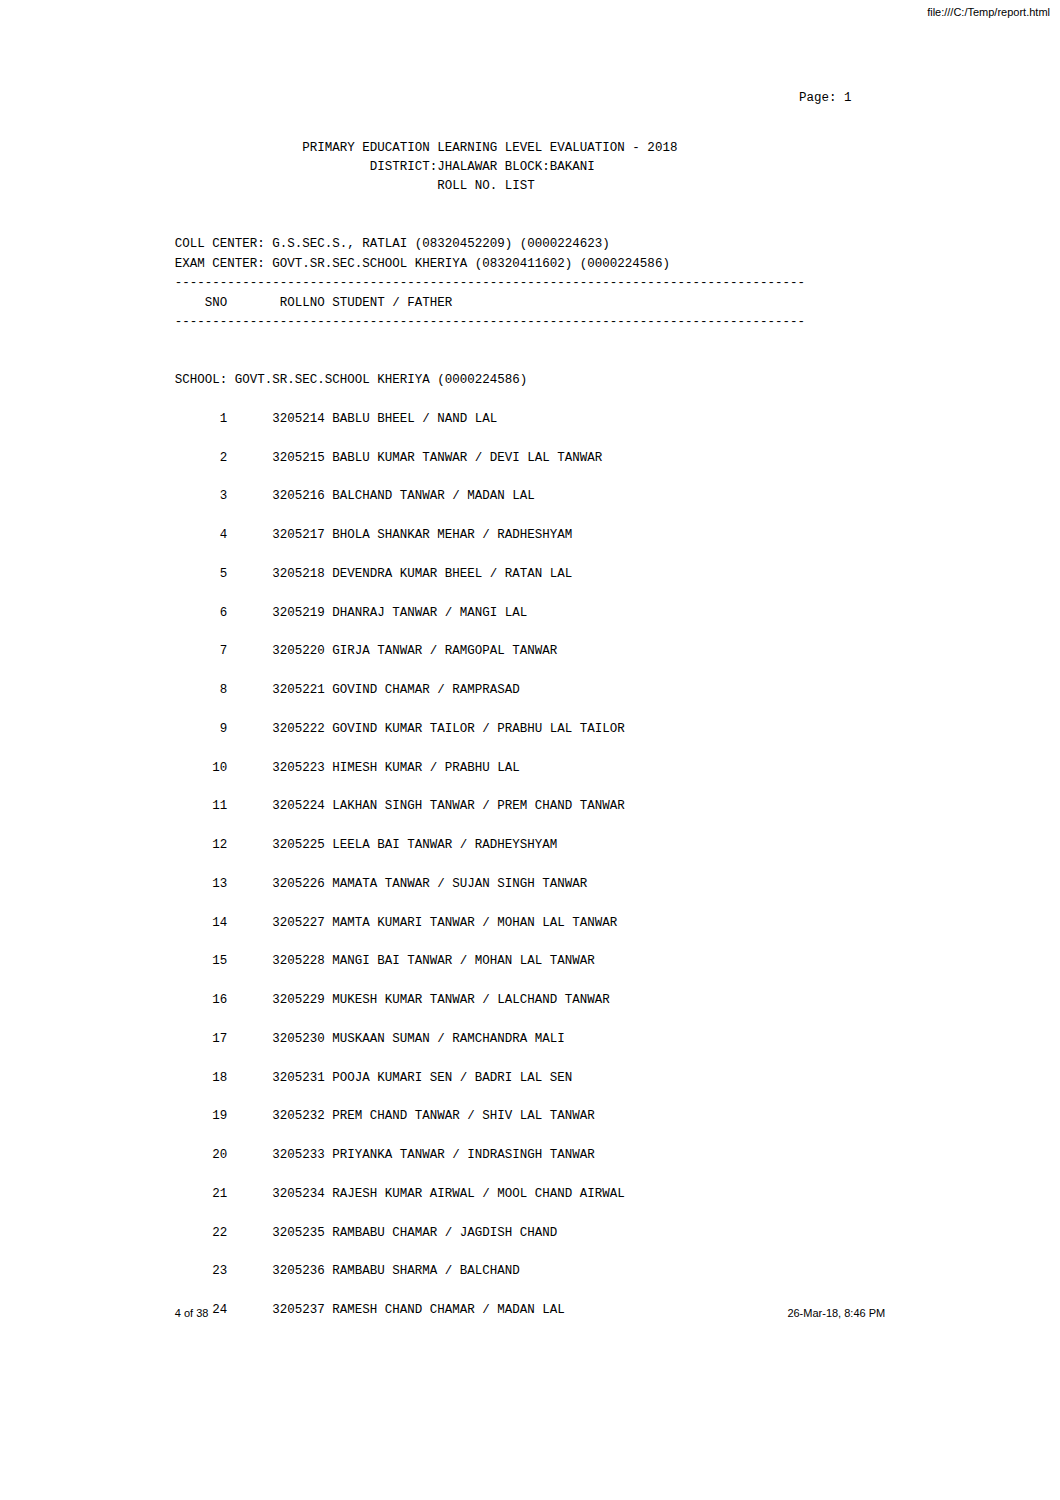file:///C:/Temp/report.html
Page: 1
                 PRIMARY EDUCATION LEARNING LEVEL EVALUATION - 2018
                          DISTRICT:JHALAWAR BLOCK:BAKANI
                                   ROLL NO. LIST


COLL CENTER: G.S.SEC.S., RATLAI (08320452209) (0000224623)
EXAM CENTER: GOVT.SR.SEC.SCHOOL KHERIYA (08320411602) (0000224586)
------------------------------------------------------------------------------------
    SNO       ROLLNO STUDENT / FATHER
------------------------------------------------------------------------------------


SCHOOL: GOVT.SR.SEC.SCHOOL KHERIYA (0000224586)

      1      3205214 BABLU BHEEL / NAND LAL

      2      3205215 BABLU KUMAR TANWAR / DEVI LAL TANWAR

      3      3205216 BALCHAND TANWAR / MADAN LAL

      4      3205217 BHOLA SHANKAR MEHAR / RADHESHYAM

      5      3205218 DEVENDRA KUMAR BHEEL / RATAN LAL

      6      3205219 DHANRAJ TANWAR / MANGI LAL

      7      3205220 GIRJA TANWAR / RAMGOPAL TANWAR

      8      3205221 GOVIND CHAMAR / RAMPRASAD

      9      3205222 GOVIND KUMAR TAILOR / PRABHU LAL TAILOR

     10      3205223 HIMESH KUMAR / PRABHU LAL

     11      3205224 LAKHAN SINGH TANWAR / PREM CHAND TANWAR

     12      3205225 LEELA BAI TANWAR / RADHEYSHYAM

     13      3205226 MAMATA TANWAR / SUJAN SINGH TANWAR

     14      3205227 MAMTA KUMARI TANWAR / MOHAN LAL TANWAR

     15      3205228 MANGI BAI TANWAR / MOHAN LAL TANWAR

     16      3205229 MUKESH KUMAR TANWAR / LALCHAND TANWAR

     17      3205230 MUSKAAN SUMAN / RAMCHANDRA MALI

     18      3205231 POOJA KUMARI SEN / BADRI LAL SEN

     19      3205232 PREM CHAND TANWAR / SHIV LAL TANWAR

     20      3205233 PRIYANKA TANWAR / INDRASINGH TANWAR

     21      3205234 RAJESH KUMAR AIRWAL / MOOL CHAND AIRWAL

     22      3205235 RAMBABU CHAMAR / JAGDISH CHAND

     23      3205236 RAMBABU SHARMA / BALCHAND

     24      3205237 RAMESH CHAND CHAMAR / MADAN LAL
4 of 38 26-Mar-18, 8:46 PM